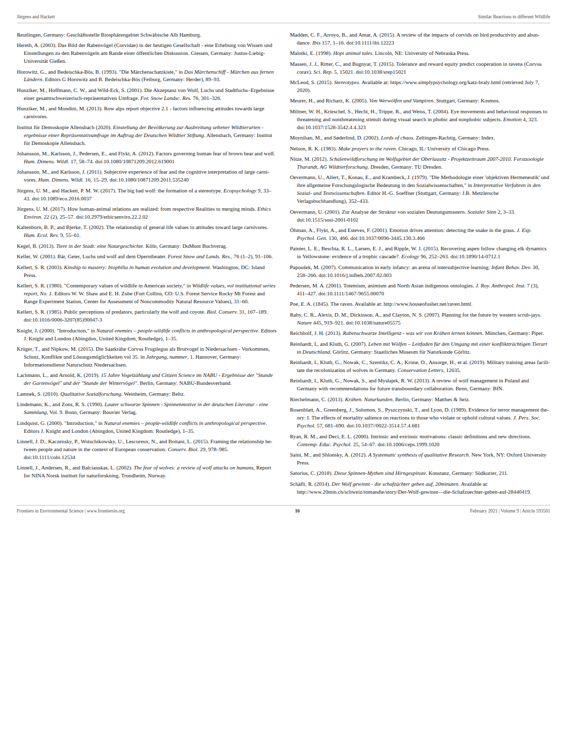Jürgens and Hackett
Similar Reactions to different Wildlife
Reutlingen, Germany: Geschäftsstelle Biosphärengebiet Schwäbische Alb Hamburg.
Hereth, A. (2003). Das Bild der Rabenvögel (Corvidae) in der heutigen Gesellschaft - eine Erhebung von Wissen und Einstellungen zu den Rabenvögeln am Rande einer öffentlichen Diskussion. Giessen, Germany: Justus-Liebig-Universität Gießen.
Horowitz, G., and Bedeischka-Bös, B. (1993). "Die Märchenschatzkiste," in Das Märchenschiff - Märchen aus fernen Ländern. Editors G Horowitz and B. Bedeischka-Bös (Feiburg, Germany: Herder), 89–93.
Hunziker, M., Hoffmann, C. W., and Wild-Eck, S. (2001). Die Akzeptanz von Wolf, Luchs und Stadtfuchs–Ergebnisse einer gesamtschweizerisch-repräsentativen Umfrage. For. Snow Landsc. Res. 76, 301–326.
Hunziker, M., and Mondini, M. (2013). Row alps report objective 2.1 - factors influencing attitudes towards large carnivores.
Institut für Demoskopie Allensbach (2020). Einstellung der Bevölkerung zur Ausbreitung seltener Wildtierarten - ergebnisse einer Repräsentativumfrage im Auftrag der Deutschen Wildtier Stiftung. Allensbach, Germany: Institut für Demoskopie Allensbach.
Johansson, M., Karlsson, J., Pedersen, E., and Flykt, A. (2012). Factors governing human fear of brown bear and wolf. Hum. Dimens. Wildl. 17, 58–74. doi:10.1080/10871209.2012.619001
Johansson, M., and Karlsson, J. (2011). Subjective experience of fear and the cognitive interpretation of large carnivores. Hum. Dimens. Wildl. 16, 15–29. doi:10.1080/10871209.2011.535240
Jürgens, U. M., and Hackett, P. M. W. (2017). The big bad wolf: the formation of a stereotype. Ecopsychology 9, 33–43. doi:10.1089/eco.2016.0037
Jürgens, U. M. (2017). How human-animal relations are realized: from respective Realities to merging minds. Ethics Environ. 22 (2), 25–57. doi:10.2979/ethicsenviro.22.2.02
Kaltenborn, B. P., and Bjerke, T. (2002). The relationship of general life values to attitudes toward large carnivores. Hum. Ecol. Rev. 9, 55–61.
Kegel, B. (2013). Tiere in der Stadt: eine Naturgeschichte. Köln, Germany: DuMont Buchverag.
Keller, W. (2001). Bär, Geier, Luchs und wolf auf dem Operntheater. Forest Snow and Lands. Res., 76 (1–2), 91–106.
Kellert, S. R. (2003). Kinship to mastery: biophilia in human evolution and development. Washington, DC: Island Press.
Kellert, S. R. (1980). "Contemporary values of wildlife in American society," in Wildlife values, vol institutional series report, No. 1. Editors W. W. Shaw and E. H. Zube (Fort Collins, CO: U.S. Forest Service Rocky Mt Forest and Range Experiment Station, Center for Assessment of Noncommodity Natural Resource Values), 31–60.
Kellert, S. R. (1985). Public perceptions of predators, particularly the wolf and coyote. Biol. Conserv. 31, 167–189. doi:10.1016/0006-3207(85)90047-3
Knight, J. (2000). "Introduction," in Natural enemies – people-wildlife conflicts in anthropological perspective. Editors J. Knight and London (Abingdon, United Kingdom, Routledge), 1–35.
Krüger, T., and Nipkow, M. (2015). Die Saatkrähe Corvus Frugilegus als Brutvogel in Niedersachsen - Vorkommen, Schutz, Konflikte und Lösungsmöglichkeiten vol 35. in Jahrgang, nummer, 1. Hannover, Germany: Informationsdienst Naturschutz Niedersachsen.
Lachmann, L., and Arnold, K. (2019). 15 Jahre Vogelzählung und Citizen Science im NABU - Ergebnisse der "Stunde der Gartenvögel" und der "Stunde der Wintervögel". Berlin, Germany: NABU-Bundesverband.
Lamnek, S. (2010). Qualitative Sozialforschung. Weinheim, Germany: Beltz.
Lindemann, K., and Zons, R. S. (1990). Lauter schwarze Spinnen - Spinnenmotive in der deutschen Literatur - eine Sammlung, Vol. 9. Bonn, Germany: Bouvier Verlag.
Lindquist, G. (2000). "Introduction," in Natural enemies – people-wildlife conflicts in anthropological perspective. Editors J. Knight and London (Abingdon, United Kingdom: Routledge), 1–35.
Linnell, J. D., Kaczensky, P., Wotschikowsky, U., Lescureux, N., and Boitani, L. (2015). Framing the relationship between people and nature in the context of European conservation. Conserv. Biol. 29, 978–985. doi:10.1111/cobi.12534
Linnell, J., Andersen, R., and Balciauskas, L. (2002). The fear of wolves: a review of wolf attacks on humans, Report for NINA Norsk institutt for naturforskning. Trondheim, Norway.
Madden, C. F., Arroyo, B., and Amar, A. (2015). A review of the impacts of corvids on bird productivity and abundance. Ibis 157, 1–16. doi:10.1111/ibi.12223
Malotki, E. (1998). Hopi animal tales. Lincoln, NE: University of Nebraska Press.
Massen, J. J., Ritter, C., and Bugnyar, T. (2015). Tolerance and reward equity predict cooperation in ravens (Corvus corax). Sci. Rep. 5, 15021. doi:10.1038/srep15021
McLeod, S. (2015). Stereotypes. Available at: https://www.simplypsychology.org/katz-braly.html (retrieved July 7, 2020).
Meurer, H., and Richarz, K. (2005). Von Werwölfen und Vampiren. Stuttgart, Germany: Kosmos.
Miltner, W. H., Krieschel, S., Hecht, H., Trippe, R., and Weiss, T. (2004). Eye movements and behavioral responses to threatening and nonthreatening stimuli during visual search in phobic and nonphobic subjects. Emotion 4, 323. doi:10.1037/1528-3542.4.4.323
Moynihan, M., and Søderlind, D. (2002). Lords of chaos. Zeltingen-Rachtig, Germany: Index.
Nelson, R. K. (1983). Make prayers to the raven. Chicago, IL: University of Chicago Press.
Nitze, M. (2012). Schalenwildforschung im Wolfsgebiet der Oberlausitz - Projektzeitraum 2007-2010. Forstzoologie Tharandt, AG Wildtierforschung. Dresden, Germany: TU Dresden.
Oevermann, U., Allert, T., Konau, E., and Krambeck, J. (1979). "Die Methodologie einer 'objektiven Hermeneutik' und ihre allgemeine Forschungslogische Bedeutung in den Sozialwissenschaften," in Interpretative Verfahren in den Sozial- und Textwissenschaften. Editor H.-G. Soeffner (Stuttgart, Germany: J.B. Metzlersche Verlagsbuchhandlung), 352–433.
Oevermann, U. (2001). Zur Analyse der Struktur von sozialen Deutungsmustern. Sozialer Sinn 2, 3–33. doi:10.1515/sosi-2001-0102
Öhman, A., Flykt, A., and Esteves, F. (2001). Emotion drives attention: detecting the snake in the grass. J. Exp. Psychol. Gen. 130, 466. doi:10.1037/0096-3445.130.3.466
Painter, L. E., Beschta, R. L., Larsen, E. J., and Ripple, W. J. (2015). Recovering aspen follow changing elk dynamics in Yellowstone: evidence of a trophic cascade?. Ecology 96, 252–263. doi:10.1890/14-0712.1
Papoušek, M. (2007). Communication in early infancy: an arena of intersubjective learning. Infant Behav. Dev. 30, 258–266. doi:10.1016/j.infbeh.2007.02.003
Pedersen, M. A. (2001). Totemism, animism and North Asian indigenous ontologies. J. Roy. Anthropol. Inst. 7 (3), 411–427. doi:10.1111/1467-9655.00070
Poe, E. A. (1845). The raven. Available at: http://www.houseofusher.net/raven.html.
Raby, C. R., Alexis, D. M., Dickinson, A., and Clayton, N. S. (2007). Planning for the future by western scrub-jays. Nature 445, 919–921. doi:10.1038/nature05575
Reichholf, J. H. (2013). Rabenschwarze Intelligenz - was wir von Krähen lernen können. München, Germany: Piper.
Reinhardt, I., and Kluth, G. (2007). Leben mit Wölfen – Leitfaden für den Umgang mit einer konfliktträchtigen Tierart in Deutschland. Görlitz, Germany: Staatliches Museum für Naturkunde Görlitz.
Reinhardt, I., Kluth, G., Nowak, C., Szentiks, C. A., Krone, O., Ansorge, H., et al. (2019). Military training areas facilitate the recolonization of wolves in Germany. Conservation Letters, 12635.
Reinhardt, I., Kluth, G., Nowak, S., and Mysłajek, R. W. (2013). A review of wolf management in Poland and Germany with recommendations for future transboundary collaboration. Benn, Germany: BfN.
Riechelmann, C. (2013). Krähen. Naturkunden. Berlin, Germany: Matthes & Seiz.
Rosenblatt, A., Greenberg, J., Solomon, S., Pyszczynski, T., and Lyon, D. (1989). Evidence for terror management theory: I. The effects of mortality salience on reactions to those who violate or uphold cultural values. J. Pers. Soc. Psychol. 57, 681–690. doi:10.1037//0022-3514.57.4.681
Ryan, R. M., and Deci, E. L. (2000). Intrinsic and extrinsic motivations: classic definitions and new directions. Contemp. Educ. Psychol. 25, 54–67. doi:10.1006/ceps.1999.1020
Saini, M., and Shlonsky, A. (2012). A Systematic synthesis of qualitative Research. New York, NY: Oxford University Press.
Satorius, C. (2018). Diese Spinnen-Mythen sind Hirngespinste. Konstanz, Germany: Südkurier, 211.
Schäfli, R. (2014). Der Wolf gewinnt - die schafzüchter geben auf, 20minuten. Available at: http://www.20min.ch/schweiz/romandie/story/Der-Wolf-gewinnt—die-Schafzuechter-geben-auf-28440419.
Frontiers in Environmental Science | www.frontiersin.org
16
February 2021 | Volume 9 | Article 593501